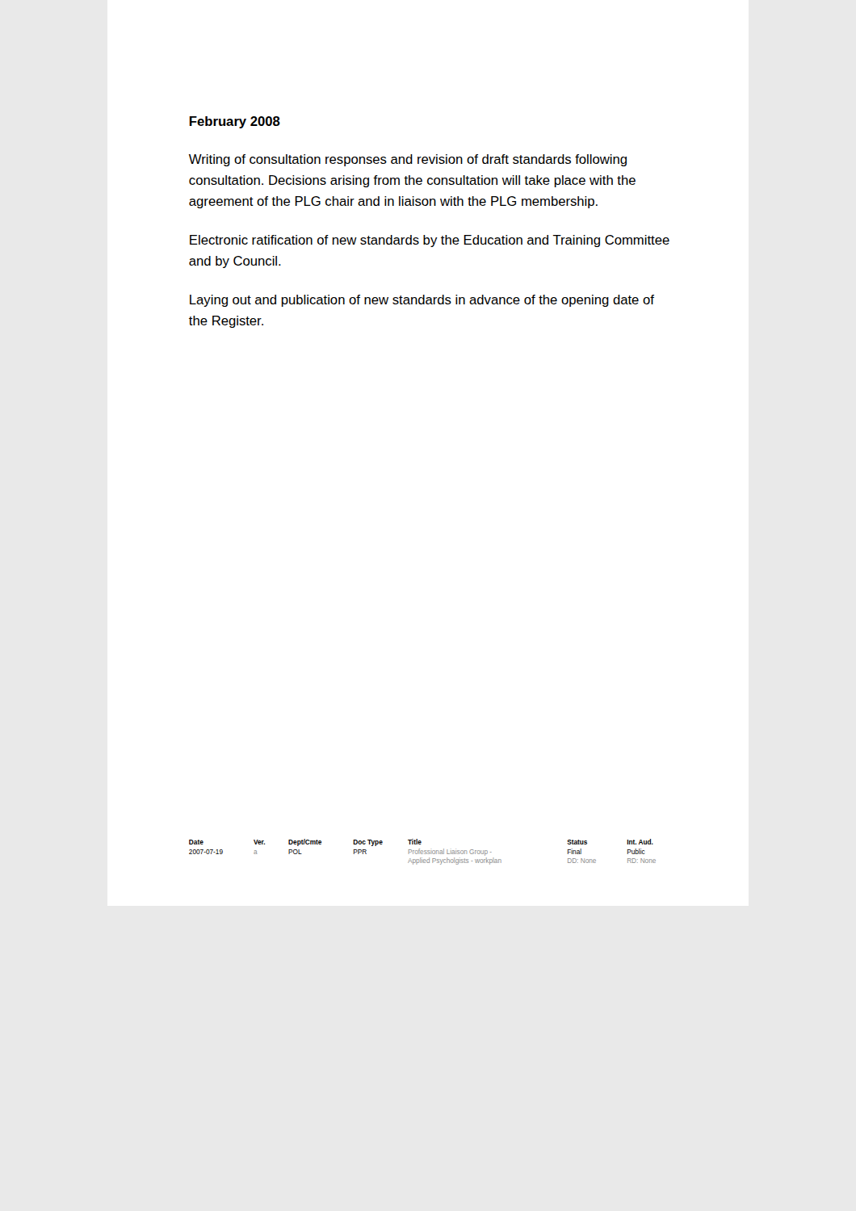February 2008
Writing of consultation responses and revision of draft standards following consultation. Decisions arising from the consultation will take place with the agreement of the PLG chair and in liaison with the PLG membership.
Electronic ratification of new standards by the Education and Training Committee and by Council.
Laying out and publication of new standards in advance of the opening date of the Register.
| Date | Ver. | Dept/Cmte | Doc Type | Title | Status | Int. Aud. |
| 2007-07-19 | a | POL | PPR | Professional Liaison Group - Applied Psycholgists - workplan | Final DD: None | Public RD: None |